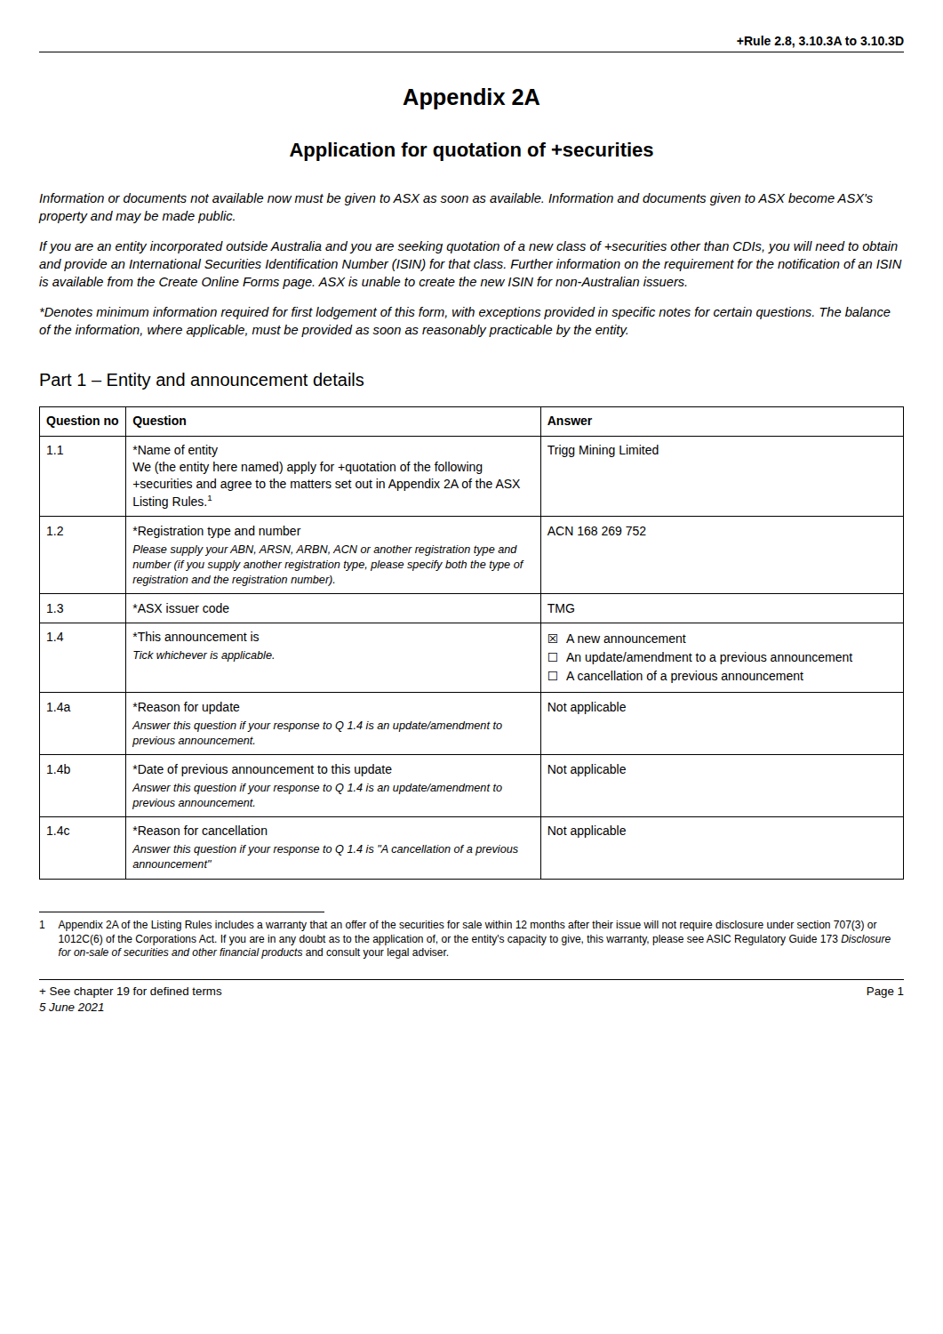+Rule 2.8, 3.10.3A to 3.10.3D
Appendix 2A
Application for quotation of +securities
Information or documents not available now must be given to ASX as soon as available. Information and documents given to ASX become ASX's property and may be made public.
If you are an entity incorporated outside Australia and you are seeking quotation of a new class of +securities other than CDIs, you will need to obtain and provide an International Securities Identification Number (ISIN) for that class. Further information on the requirement for the notification of an ISIN is available from the Create Online Forms page. ASX is unable to create the new ISIN for non-Australian issuers.
*Denotes minimum information required for first lodgement of this form, with exceptions provided in specific notes for certain questions. The balance of the information, where applicable, must be provided as soon as reasonably practicable by the entity.
Part 1 – Entity and announcement details
| Question no | Question | Answer |
| --- | --- | --- |
| 1.1 | *Name of entity We (the entity here named) apply for +quotation of the following +securities and agree to the matters set out in Appendix 2A of the ASX Listing Rules. 1 | Trigg Mining Limited |
| 1.2 | *Registration type and number Please supply your ABN, ARSN, ARBN, ACN or another registration type and number (if you supply another registration type, please specify both the type of registration and the registration number). | ACN 168 269 752 |
| 1.3 | *ASX issuer code | TMG |
| 1.4 | *This announcement is Tick whichever is applicable. | ☒ A new announcement ☐ An update/amendment to a previous announcement ☐ A cancellation of a previous announcement |
| 1.4a | *Reason for update Answer this question if your response to Q 1.4 is an update/amendment to previous announcement. | Not applicable |
| 1.4b | *Date of previous announcement to this update Answer this question if your response to Q 1.4 is an update/amendment to previous announcement. | Not applicable |
| 1.4c | *Reason for cancellation Answer this question if your response to Q 1.4 is "A cancellation of a previous announcement" | Not applicable |
1 Appendix 2A of the Listing Rules includes a warranty that an offer of the securities for sale within 12 months after their issue will not require disclosure under section 707(3) or 1012C(6) of the Corporations Act. If you are in any doubt as to the application of, or the entity's capacity to give, this warranty, please see ASIC Regulatory Guide 173 Disclosure for on-sale of securities and other financial products and consult your legal adviser.
+ See chapter 19 for defined terms
5 June 2021
Page 1